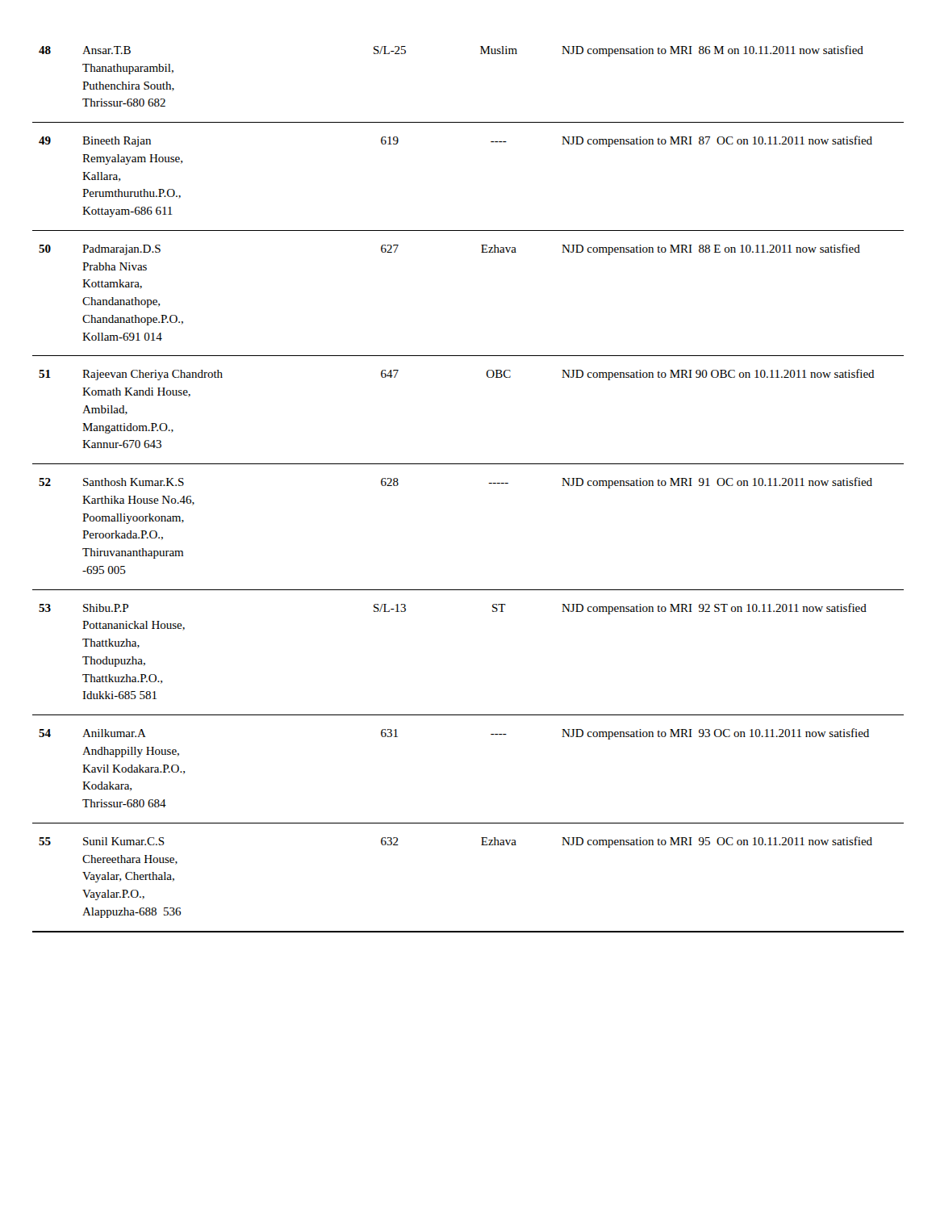| 48 | Ansar.T.B Thanathuparambil, Puthenchira South, Thrissur-680 682 | S/L-25 | Muslim | NJD compensation to MRI 86 M on 10.11.2011 now satisfied |
| 49 | Bineeth Rajan Remyalayam House, Kallara, Perumthuruthu.P.O., Kottayam-686 611 | 619 | ---- | NJD compensation to MRI 87 OC on 10.11.2011 now satisfied |
| 50 | Padmarajan.D.S Prabha Nivas Kottamkara, Chandanathope, Chandanathope.P.O., Kollam-691 014 | 627 | Ezhava | NJD compensation to MRI 88 E on 10.11.2011 now satisfied |
| 51 | Rajeevan Cheriya Chandroth Komath Kandi House, Ambilad, Mangattidom.P.O., Kannur-670 643 | 647 | OBC | NJD compensation to MRI 90 OBC on 10.11.2011 now satisfied |
| 52 | Santhosh Kumar.K.S Karthika House No.46, Poomalliyoorkonam, Peroorkada.P.O., Thiruvananthapuram -695 005 | 628 | ----- | NJD compensation to MRI 91 OC on 10.11.2011 now satisfied |
| 53 | Shibu.P.P Pottananickal House, Thattkuzha, Thodupuzha, Thattkuzha.P.O., Idukki-685 581 | S/L-13 | ST | NJD compensation to MRI 92 ST on 10.11.2011 now satisfied |
| 54 | Anilkumar.A Andhappilly House, Kavil Kodakara.P.O., Kodakara, Thrissur-680 684 | 631 | ---- | NJD compensation to MRI 93 OC on 10.11.2011 now satisfied |
| 55 | Sunil Kumar.C.S Chereethara House, Vayalar, Cherthala, Vayalar.P.O., Alappuzha-688 536 | 632 | Ezhava | NJD compensation to MRI 95 OC on 10.11.2011 now satisfied |